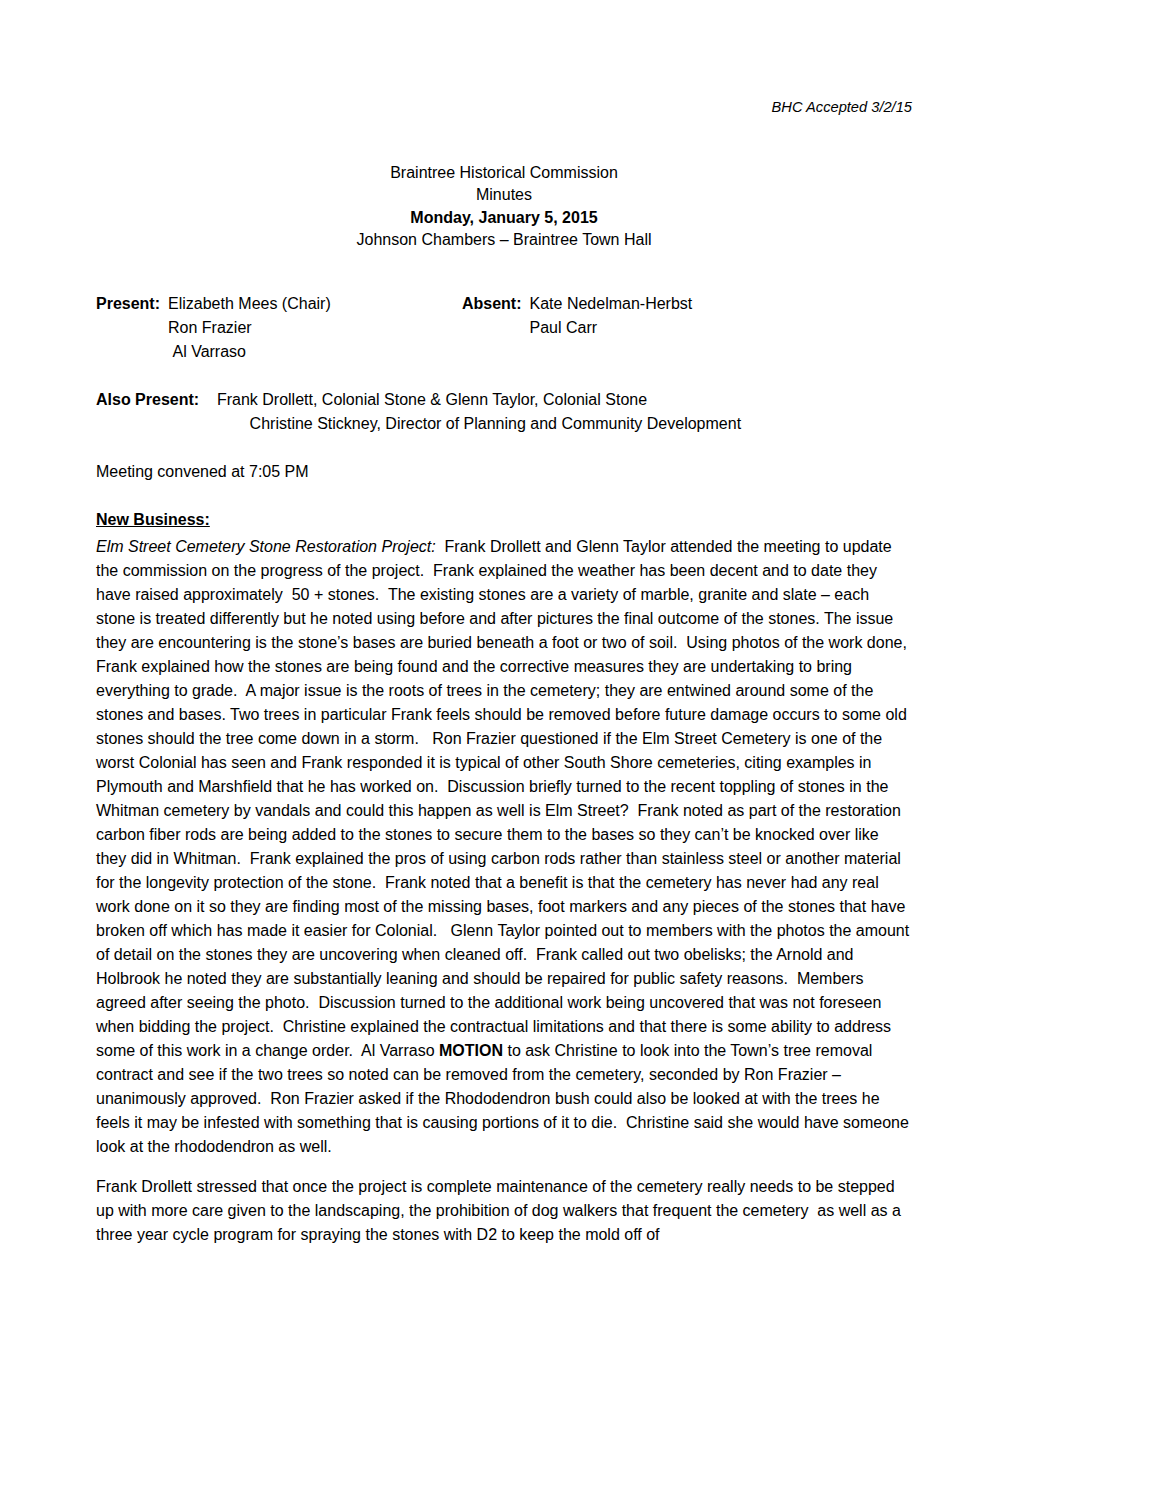BHC Accepted 3/2/15
Braintree Historical Commission
Minutes
Monday, January 5, 2015
Johnson Chambers – Braintree Town Hall
| Present: | Elizabeth Mees (Chair) | | Absent: | Kate Nedelman-Herbst |
| | Ron Frazier | | | Paul Carr |
| | Al Varraso | | | |
Also Present: Frank Drollett, Colonial Stone & Glenn Taylor, Colonial Stone
Christine Stickney, Director of Planning and Community Development
Meeting convened at 7:05 PM
New Business:
Elm Street Cemetery Stone Restoration Project: Frank Drollett and Glenn Taylor attended the meeting to update the commission on the progress of the project. Frank explained the weather has been decent and to date they have raised approximately 50 + stones. The existing stones are a variety of marble, granite and slate – each stone is treated differently but he noted using before and after pictures the final outcome of the stones. The issue they are encountering is the stone’s bases are buried beneath a foot or two of soil. Using photos of the work done, Frank explained how the stones are being found and the corrective measures they are undertaking to bring everything to grade. A major issue is the roots of trees in the cemetery; they are entwined around some of the stones and bases. Two trees in particular Frank feels should be removed before future damage occurs to some old stones should the tree come down in a storm. Ron Frazier questioned if the Elm Street Cemetery is one of the worst Colonial has seen and Frank responded it is typical of other South Shore cemeteries, citing examples in Plymouth and Marshfield that he has worked on. Discussion briefly turned to the recent toppling of stones in the Whitman cemetery by vandals and could this happen as well is Elm Street? Frank noted as part of the restoration carbon fiber rods are being added to the stones to secure them to the bases so they can’t be knocked over like they did in Whitman. Frank explained the pros of using carbon rods rather than stainless steel or another material for the longevity protection of the stone. Frank noted that a benefit is that the cemetery has never had any real work done on it so they are finding most of the missing bases, foot markers and any pieces of the stones that have broken off which has made it easier for Colonial. Glenn Taylor pointed out to members with the photos the amount of detail on the stones they are uncovering when cleaned off. Frank called out two obelisks; the Arnold and Holbrook he noted they are substantially leaning and should be repaired for public safety reasons. Members agreed after seeing the photo. Discussion turned to the additional work being uncovered that was not foreseen when bidding the project. Christine explained the contractual limitations and that there is some ability to address some of this work in a change order. Al Varraso MOTION to ask Christine to look into the Town’s tree removal contract and see if the two trees so noted can be removed from the cemetery, seconded by Ron Frazier – unanimously approved. Ron Frazier asked if the Rhododendron bush could also be looked at with the trees he feels it may be infested with something that is causing portions of it to die. Christine said she would have someone look at the rhododendron as well.
Frank Drollett stressed that once the project is complete maintenance of the cemetery really needs to be stepped up with more care given to the landscaping, the prohibition of dog walkers that frequent the cemetery as well as a three year cycle program for spraying the stones with D2 to keep the mold off of